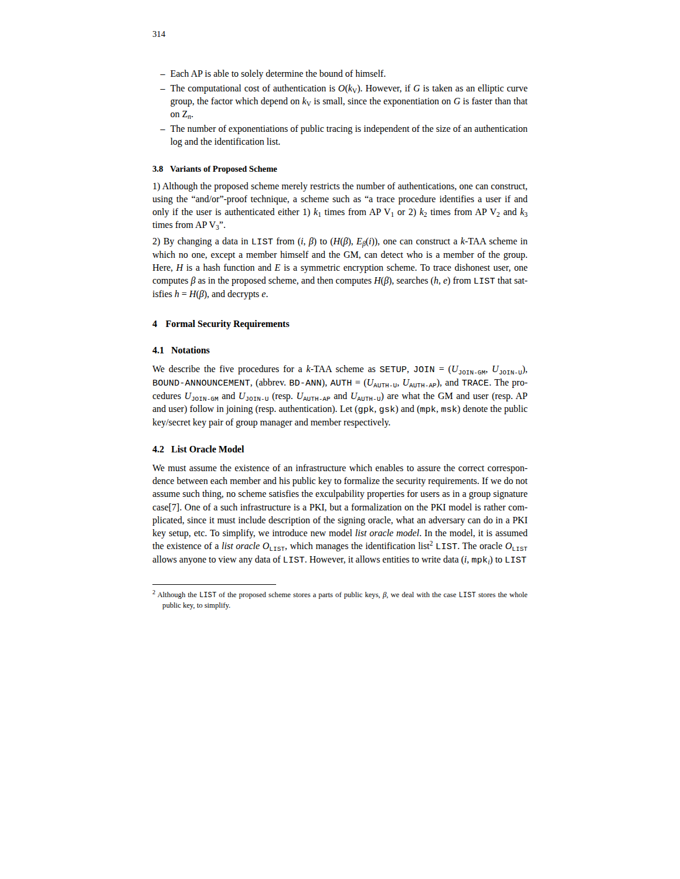314
Each AP is able to solely determine the bound of himself.
The computational cost of authentication is O(kV). However, if G is taken as an elliptic curve group, the factor which depend on kV is small, since the exponentiation on G is faster than that on Zn.
The number of exponentiations of public tracing is independent of the size of an authentication log and the identification list.
3.8 Variants of Proposed Scheme
1) Although the proposed scheme merely restricts the number of authentications, one can construct, using the “and/or”-proof technique, a scheme such as “a trace procedure identifies a user if and only if the user is authenticated either 1) k1 times from AP V1 or 2) k2 times from AP V2 and k3 times from AP V3”.
2) By changing a data in LIST from (i, β) to (H(β), Eβ(i)), one can construct a k-TAA scheme in which no one, except a member himself and the GM, can detect who is a member of the group. Here, H is a hash function and E is a symmetric encryption scheme. To trace dishonest user, one computes β as in the proposed scheme, and then computes H(β), searches (h, e) from LIST that satisfies h = H(β), and decrypts e.
4 Formal Security Requirements
4.1 Notations
We describe the five procedures for a k-TAA scheme as SETUP, JOIN = (UJOIN-GM, UJOIN-U), BOUND-ANNOUNCEMENT, (abbrev. BD-ANN), AUTH = (UAUTH-U, UAUTH-AP), and TRACE. The procedures UJOIN-GM and UJOIN-U (resp. UAUTH-AP and UAUTH-U) are what the GM and user (resp. AP and user) follow in joining (resp. authentication). Let (gpk, gsk) and (mpk, msk) denote the public key/secret key pair of group manager and member respectively.
4.2 List Oracle Model
We must assume the existence of an infrastructure which enables to assure the correct correspondence between each member and his public key to formalize the security requirements. If we do not assume such thing, no scheme satisfies the exculpability properties for users as in a group signature case[7]. One of a such infrastructure is a PKI, but a formalization on the PKI model is rather complicated, since it must include description of the signing oracle, what an adversary can do in a PKI key setup, etc. To simplify, we introduce new model list oracle model. In the model, it is assumed the existence of a list oracle OLIST, which manages the identification list2 LIST. The oracle OLIST allows anyone to view any data of LIST. However, it allows entities to write data (i, mpki) to LIST
2 Although the LIST of the proposed scheme stores a parts of public keys, β, we deal with the case LIST stores the whole public key, to simplify.